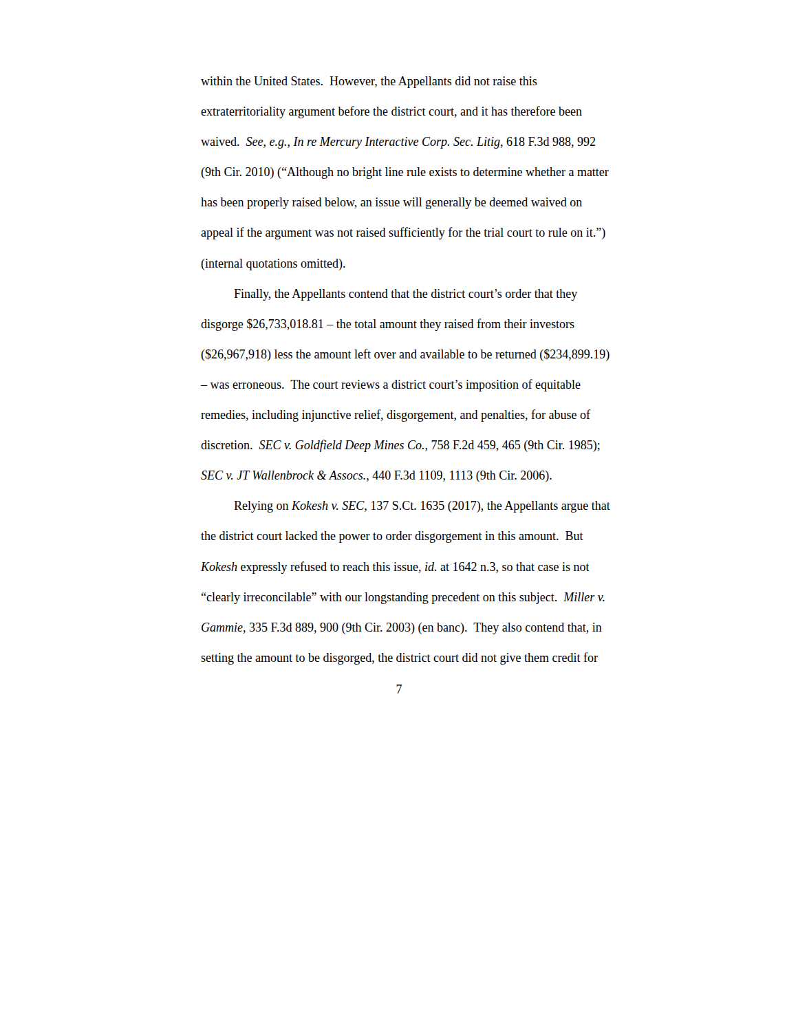within the United States. However, the Appellants did not raise this extraterritoriality argument before the district court, and it has therefore been waived. See, e.g., In re Mercury Interactive Corp. Sec. Litig, 618 F.3d 988, 992 (9th Cir. 2010) (“Although no bright line rule exists to determine whether a matter has been properly raised below, an issue will generally be deemed waived on appeal if the argument was not raised sufficiently for the trial court to rule on it.”) (internal quotations omitted).
Finally, the Appellants contend that the district court’s order that they disgorge $26,733,018.81 – the total amount they raised from their investors ($26,967,918) less the amount left over and available to be returned ($234,899.19) – was erroneous. The court reviews a district court’s imposition of equitable remedies, including injunctive relief, disgorgement, and penalties, for abuse of discretion. SEC v. Goldfield Deep Mines Co., 758 F.2d 459, 465 (9th Cir. 1985); SEC v. JT Wallenbrock & Assocs., 440 F.3d 1109, 1113 (9th Cir. 2006).
Relying on Kokesh v. SEC, 137 S.Ct. 1635 (2017), the Appellants argue that the district court lacked the power to order disgorgement in this amount. But Kokesh expressly refused to reach this issue, id. at 1642 n.3, so that case is not “clearly irreconcilable” with our longstanding precedent on this subject. Miller v. Gammie, 335 F.3d 889, 900 (9th Cir. 2003) (en banc). They also contend that, in setting the amount to be disgorged, the district court did not give them credit for
7